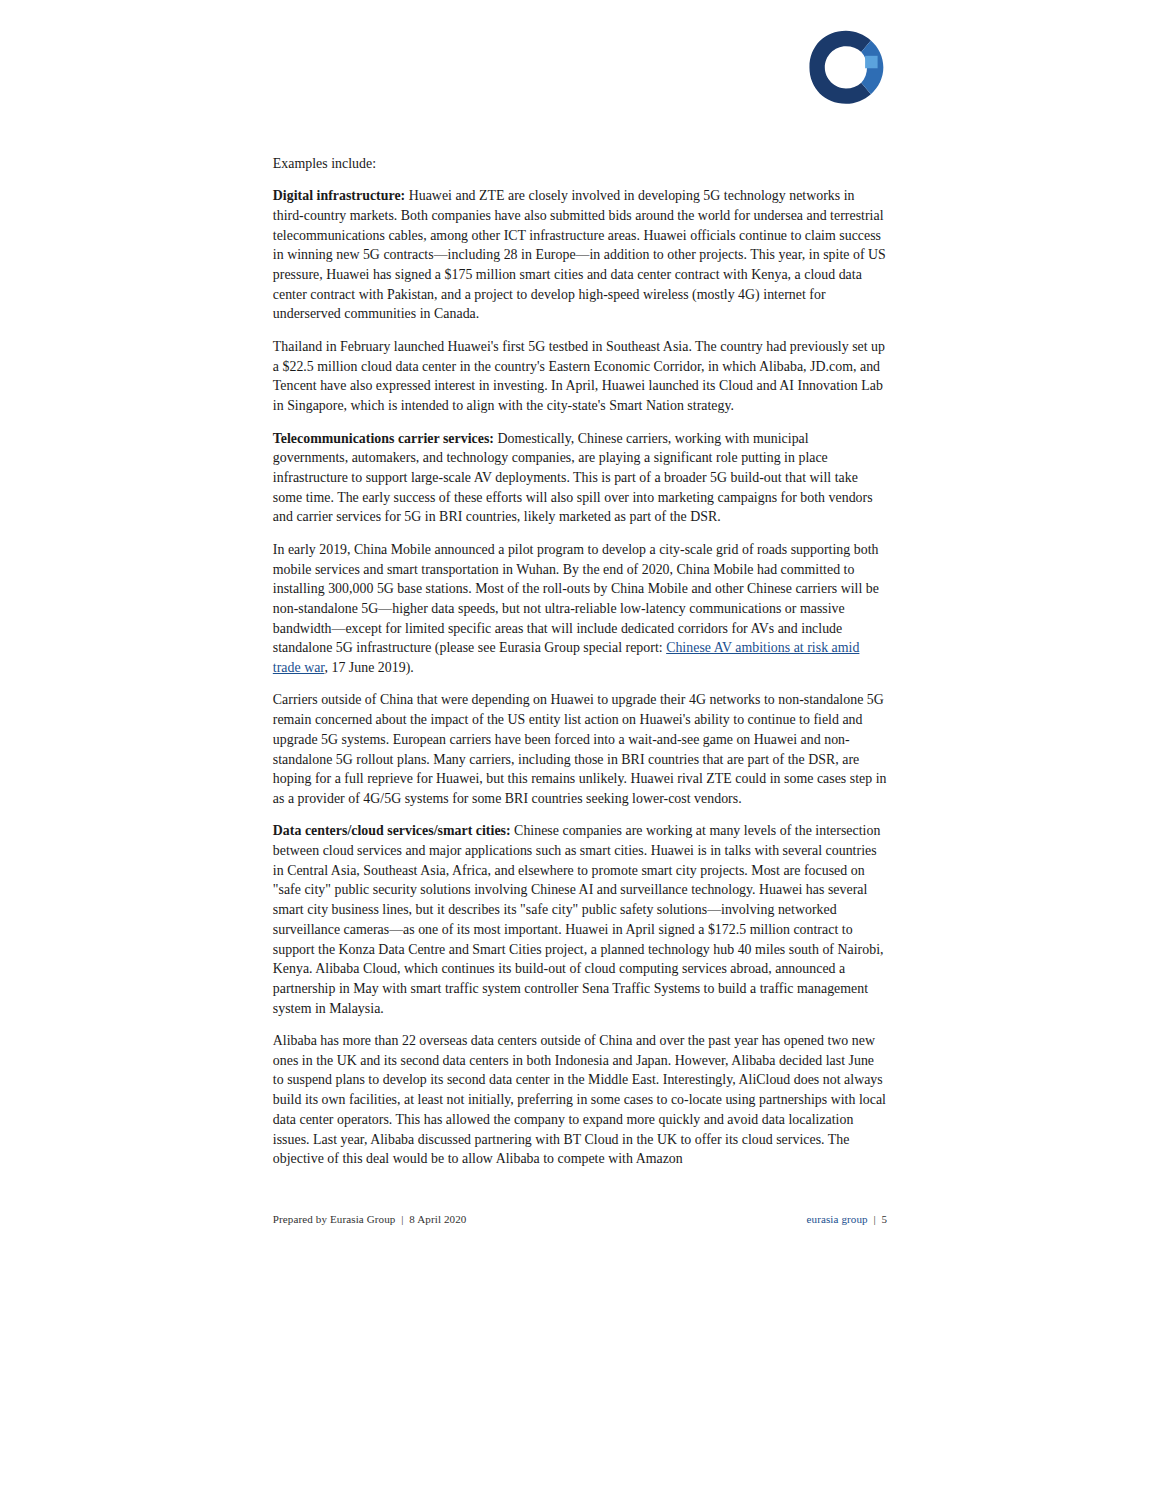Examples include:
Digital infrastructure: Huawei and ZTE are closely involved in developing 5G technology networks in third-country markets. Both companies have also submitted bids around the world for undersea and terrestrial telecommunications cables, among other ICT infrastructure areas. Huawei officials continue to claim success in winning new 5G contracts—including 28 in Europe—in addition to other projects. This year, in spite of US pressure, Huawei has signed a $175 million smart cities and data center contract with Kenya, a cloud data center contract with Pakistan, and a project to develop high-speed wireless (mostly 4G) internet for underserved communities in Canada.
Thailand in February launched Huawei's first 5G testbed in Southeast Asia. The country had previously set up a $22.5 million cloud data center in the country's Eastern Economic Corridor, in which Alibaba, JD.com, and Tencent have also expressed interest in investing. In April, Huawei launched its Cloud and AI Innovation Lab in Singapore, which is intended to align with the city-state's Smart Nation strategy.
Telecommunications carrier services: Domestically, Chinese carriers, working with municipal governments, automakers, and technology companies, are playing a significant role putting in place infrastructure to support large-scale AV deployments. This is part of a broader 5G build-out that will take some time. The early success of these efforts will also spill over into marketing campaigns for both vendors and carrier services for 5G in BRI countries, likely marketed as part of the DSR.
In early 2019, China Mobile announced a pilot program to develop a city-scale grid of roads supporting both mobile services and smart transportation in Wuhan. By the end of 2020, China Mobile had committed to installing 300,000 5G base stations. Most of the roll-outs by China Mobile and other Chinese carriers will be non-standalone 5G—higher data speeds, but not ultra-reliable low-latency communications or massive bandwidth—except for limited specific areas that will include dedicated corridors for AVs and include standalone 5G infrastructure (please see Eurasia Group special report: Chinese AV ambitions at risk amid trade war, 17 June 2019).
Carriers outside of China that were depending on Huawei to upgrade their 4G networks to non-standalone 5G remain concerned about the impact of the US entity list action on Huawei's ability to continue to field and upgrade 5G systems. European carriers have been forced into a wait-and-see game on Huawei and non-standalone 5G rollout plans. Many carriers, including those in BRI countries that are part of the DSR, are hoping for a full reprieve for Huawei, but this remains unlikely. Huawei rival ZTE could in some cases step in as a provider of 4G/5G systems for some BRI countries seeking lower-cost vendors.
Data centers/cloud services/smart cities: Chinese companies are working at many levels of the intersection between cloud services and major applications such as smart cities. Huawei is in talks with several countries in Central Asia, Southeast Asia, Africa, and elsewhere to promote smart city projects. Most are focused on "safe city" public security solutions involving Chinese AI and surveillance technology. Huawei has several smart city business lines, but it describes its "safe city" public safety solutions—involving networked surveillance cameras—as one of its most important. Huawei in April signed a $172.5 million contract to support the Konza Data Centre and Smart Cities project, a planned technology hub 40 miles south of Nairobi, Kenya. Alibaba Cloud, which continues its build-out of cloud computing services abroad, announced a partnership in May with smart traffic system controller Sena Traffic Systems to build a traffic management system in Malaysia.
Alibaba has more than 22 overseas data centers outside of China and over the past year has opened two new ones in the UK and its second data centers in both Indonesia and Japan. However, Alibaba decided last June to suspend plans to develop its second data center in the Middle East. Interestingly, AliCloud does not always build its own facilities, at least not initially, preferring in some cases to co-locate using partnerships with local data center operators. This has allowed the company to expand more quickly and avoid data localization issues. Last year, Alibaba discussed partnering with BT Cloud in the UK to offer its cloud services. The objective of this deal would be to allow Alibaba to compete with Amazon
Prepared by Eurasia Group | 8 April 2020
eurasia group | 5